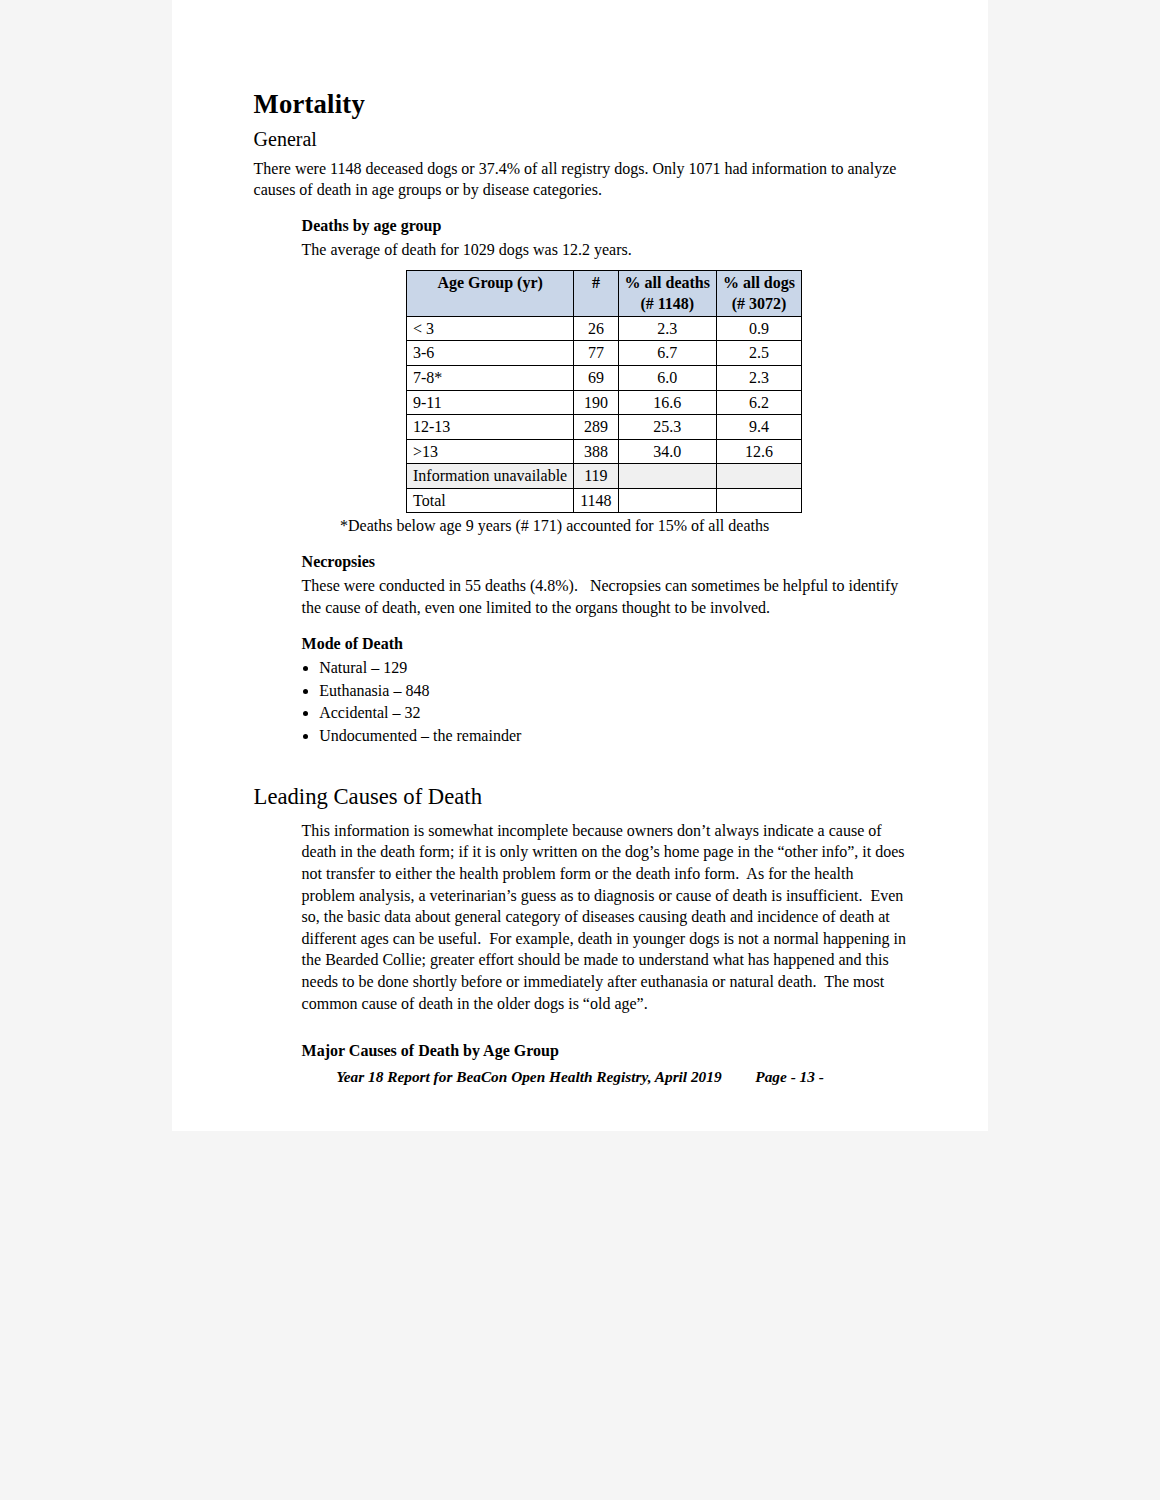Mortality
General
There were 1148 deceased dogs or 37.4% of all registry dogs. Only 1071 had information to analyze causes of death in age groups or by disease categories.
Deaths by age group
The average of death for 1029 dogs was 12.2 years.
| Age Group (yr) | # | % all deaths (# 1148) | % all dogs (# 3072) |
| --- | --- | --- | --- |
| < 3 | 26 | 2.3 | 0.9 |
| 3-6 | 77 | 6.7 | 2.5 |
| 7-8* | 69 | 6.0 | 2.3 |
| 9-11 | 190 | 16.6 | 6.2 |
| 12-13 | 289 | 25.3 | 9.4 |
| >13 | 388 | 34.0 | 12.6 |
| Information unavailable | 119 | | |
| Total | 1148 | | |
*Deaths below age 9 years (# 171) accounted for 15% of all deaths
Necropsies
These were conducted in 55 deaths (4.8%). Necropsies can sometimes be helpful to identify the cause of death, even one limited to the organs thought to be involved.
Mode of Death
Natural – 129
Euthanasia – 848
Accidental – 32
Undocumented – the remainder
Leading Causes of Death
This information is somewhat incomplete because owners don’t always indicate a cause of death in the death form; if it is only written on the dog’s home page in the “other info”, it does not transfer to either the health problem form or the death info form. As for the health problem analysis, a veterinarian’s guess as to diagnosis or cause of death is insufficient. Even so, the basic data about general category of diseases causing death and incidence of death at different ages can be useful. For example, death in younger dogs is not a normal happening in the Bearded Collie; greater effort should be made to understand what has happened and this needs to be done shortly before or immediately after euthanasia or natural death. The most common cause of death in the older dogs is “old age”.
Major Causes of Death by Age Group
Year 18 Report for BeaCon Open Health Registry, April 2019 Page - 13 -